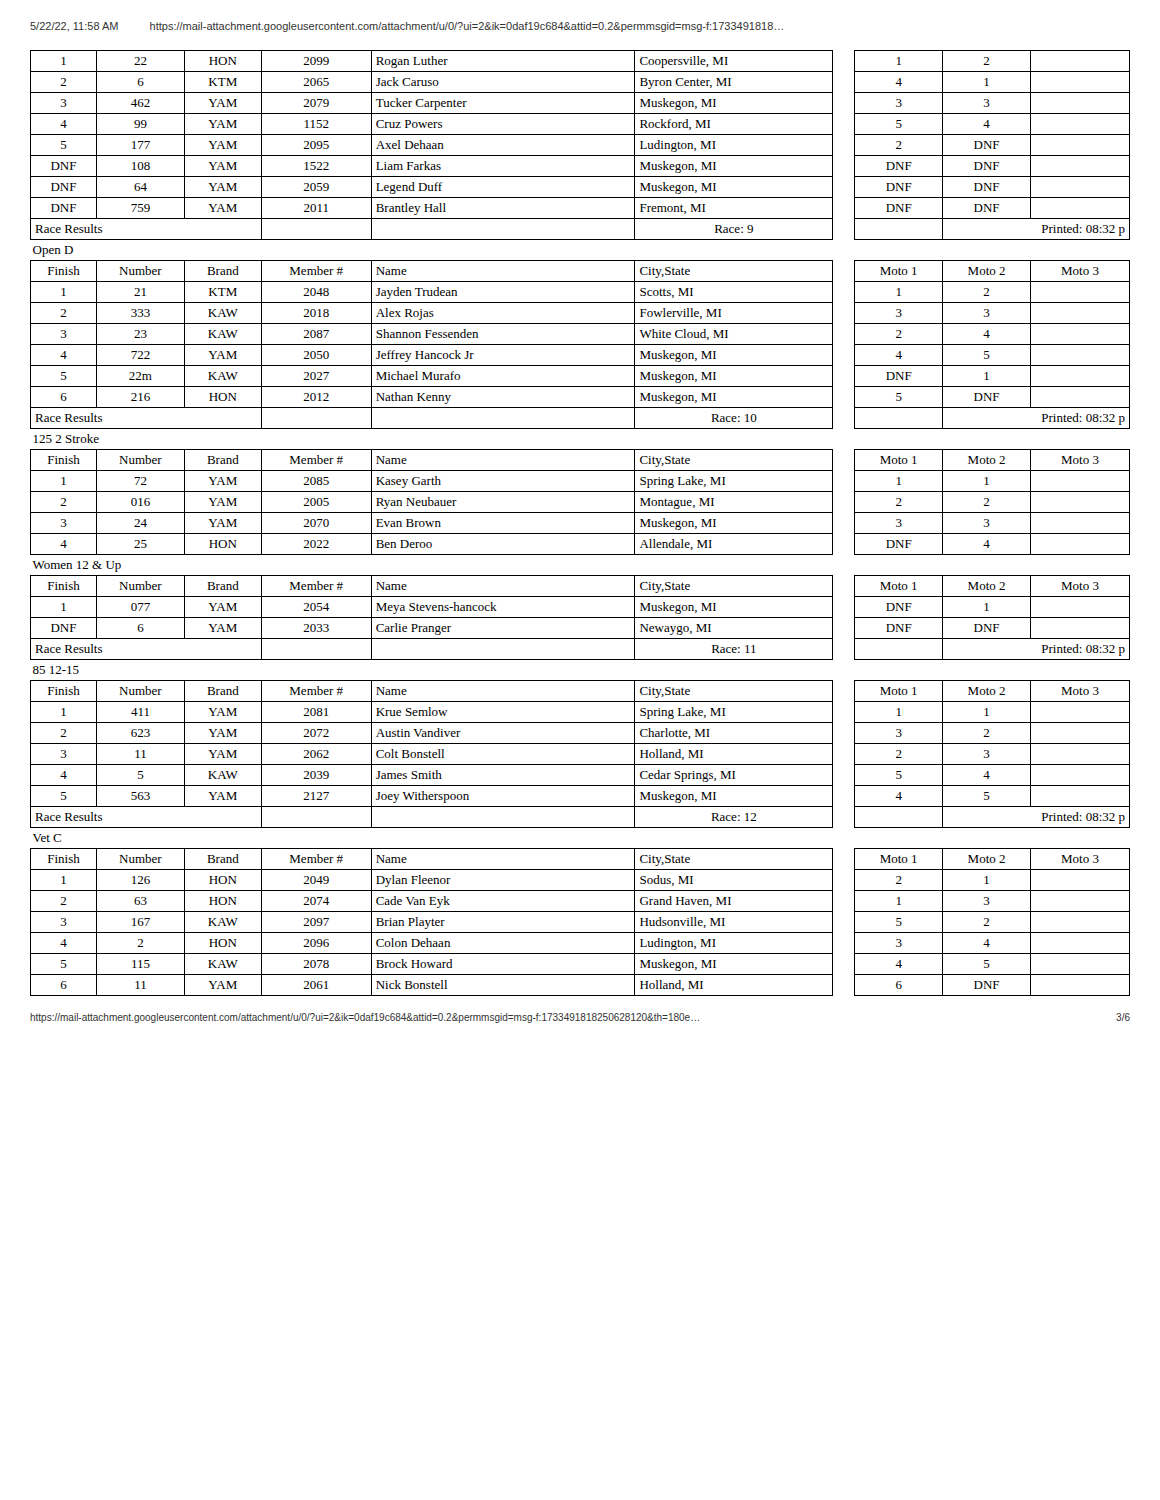5/22/22, 11:58 AM https://mail-attachment.googleusercontent.com/attachment/u/0/?ui=2&ik=0daf19c684&attid=0.2&permmsgid=msg-f:1733491818…
| 1 | 22 | HON | 2099 | Rogan Luther | Coopersville, MI | | 1 | 2 | |
| 2 | 6 | KTM | 2065 | Jack Caruso | Byron Center, MI | | 4 | 1 | |
| 3 | 462 | YAM | 2079 | Tucker Carpenter | Muskegon, MI | | 3 | 3 | |
| 4 | 99 | YAM | 1152 | Cruz Powers | Rockford, MI | | 5 | 4 | |
| 5 | 177 | YAM | 2095 | Axel Dehaan | Ludington, MI | | 2 | DNF | |
| DNF | 108 | YAM | 1522 | Liam Farkas | Muskegon, MI | | DNF | DNF | |
| DNF | 64 | YAM | 2059 | Legend Duff | Muskegon, MI | | DNF | DNF | |
| DNF | 759 | YAM | 2011 | Brantley Hall | Fremont, MI | | DNF | DNF | |
| Race Results | | | Race: 9 | | | Printed: 08:32 p |
| Open D |
| Finish | Number | Brand | Member # | Name | City,State | | Moto 1 | Moto 2 | Moto 3 |
| 1 | 21 | KTM | 2048 | Jayden Trudean | Scotts, MI | | 1 | 2 | |
| 2 | 333 | KAW | 2018 | Alex Rojas | Fowlerville, MI | | 3 | 3 | |
| 3 | 23 | KAW | 2087 | Shannon Fessenden | White Cloud, MI | | 2 | 4 | |
| 4 | 722 | YAM | 2050 | Jeffrey Hancock Jr | Muskegon, MI | | 4 | 5 | |
| 5 | 22m | KAW | 2027 | Michael Murafo | Muskegon, MI | | DNF | 1 | |
| 6 | 216 | HON | 2012 | Nathan Kenny | Muskegon, MI | | 5 | DNF | |
| Race Results | | | Race: 10 | | | Printed: 08:32 p |
| 125 2 Stroke |
| Finish | Number | Brand | Member # | Name | City,State | | Moto 1 | Moto 2 | Moto 3 |
| 1 | 72 | YAM | 2085 | Kasey Garth | Spring Lake, MI | | 1 | 1 | |
| 2 | 016 | YAM | 2005 | Ryan Neubauer | Montague, MI | | 2 | 2 | |
| 3 | 24 | YAM | 2070 | Evan Brown | Muskegon, MI | | 3 | 3 | |
| 4 | 25 | HON | 2022 | Ben Deroo | Allendale, MI | | DNF | 4 | |
| Women 12 & Up |
| Finish | Number | Brand | Member # | Name | City,State | | Moto 1 | Moto 2 | Moto 3 |
| 1 | 077 | YAM | 2054 | Meya Stevens-hancock | Muskegon, MI | | DNF | 1 | |
| DNF | 6 | YAM | 2033 | Carlie Pranger | Newaygo, MI | | DNF | DNF | |
| Race Results | | | Race: 11 | | | Printed: 08:32 p |
| 85 12-15 |
| Finish | Number | Brand | Member # | Name | City,State | | Moto 1 | Moto 2 | Moto 3 |
| 1 | 411 | YAM | 2081 | Krue Semlow | Spring Lake, MI | | 1 | 1 | |
| 2 | 623 | YAM | 2072 | Austin Vandiver | Charlotte, MI | | 3 | 2 | |
| 3 | 11 | YAM | 2062 | Colt Bonstell | Holland, MI | | 2 | 3 | |
| 4 | 5 | KAW | 2039 | James Smith | Cedar Springs, MI | | 5 | 4 | |
| 5 | 563 | YAM | 2127 | Joey Witherspoon | Muskegon, MI | | 4 | 5 | |
| Race Results | | | Race: 12 | | | Printed: 08:32 p |
| Vet C |
| Finish | Number | Brand | Member # | Name | City,State | | Moto 1 | Moto 2 | Moto 3 |
| 1 | 126 | HON | 2049 | Dylan Fleenor | Sodus, MI | | 2 | 1 | |
| 2 | 63 | HON | 2074 | Cade Van Eyk | Grand Haven, MI | | 1 | 3 | |
| 3 | 167 | KAW | 2097 | Brian Playter | Hudsonville, MI | | 5 | 2 | |
| 4 | 2 | HON | 2096 | Colon Dehaan | Ludington, MI | | 3 | 4 | |
| 5 | 115 | KAW | 2078 | Brock Howard | Muskegon, MI | | 4 | 5 | |
| 6 | 11 | YAM | 2061 | Nick Bonstell | Holland, MI | | 6 | DNF | |
3/6 https://mail-attachment.googleusercontent.com/attachment/u/0/?ui=2&ik=0daf19c684&attid=0.2&permmsgid=msg-f:1733491818250628120&th=180e…